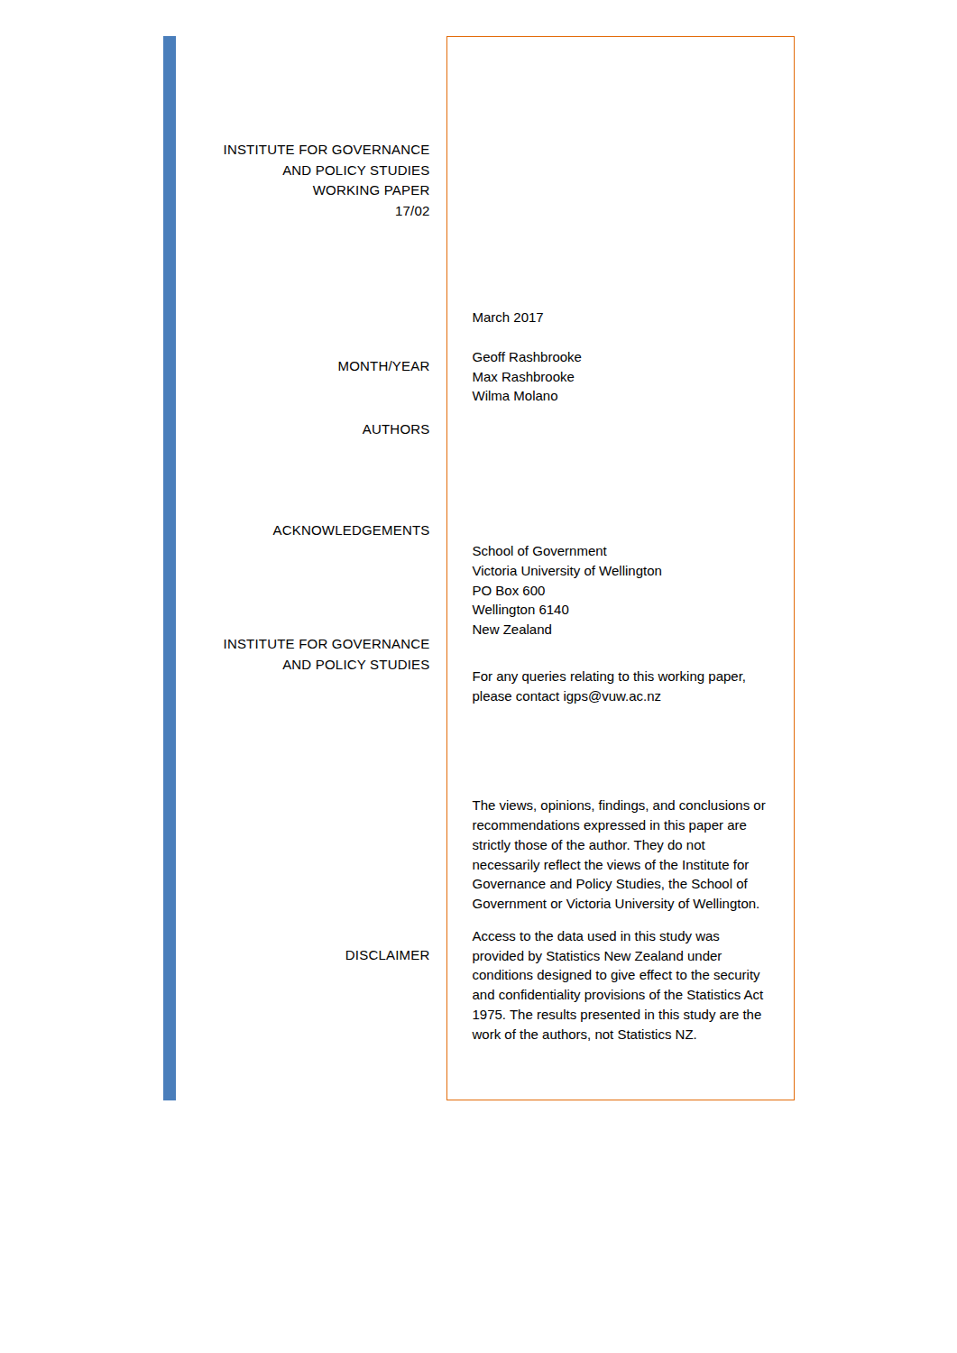Institute for Governance
and Policy Studies
Working Paper
17/02
Month/Year
Authors
Acknowledgements
Institute for Governance
and Policy Studies
Disclaimer
March 2017
Geoff Rashbrooke
Max Rashbrooke
Wilma Molano
School of Government
Victoria University of Wellington
PO Box 600
Wellington 6140
New Zealand
For any queries relating to this working paper,
please contact igps@vuw.ac.nz
The views, opinions, findings, and conclusions or recommendations expressed in this paper are strictly those of the author. They do not necessarily reflect the views of the Institute for Governance and Policy Studies, the School of Government or Victoria University of Wellington.
Access to the data used in this study was provided by Statistics New Zealand under conditions designed to give effect to the security and confidentiality provisions of the Statistics Act 1975. The results presented in this study are the work of the authors, not Statistics NZ.